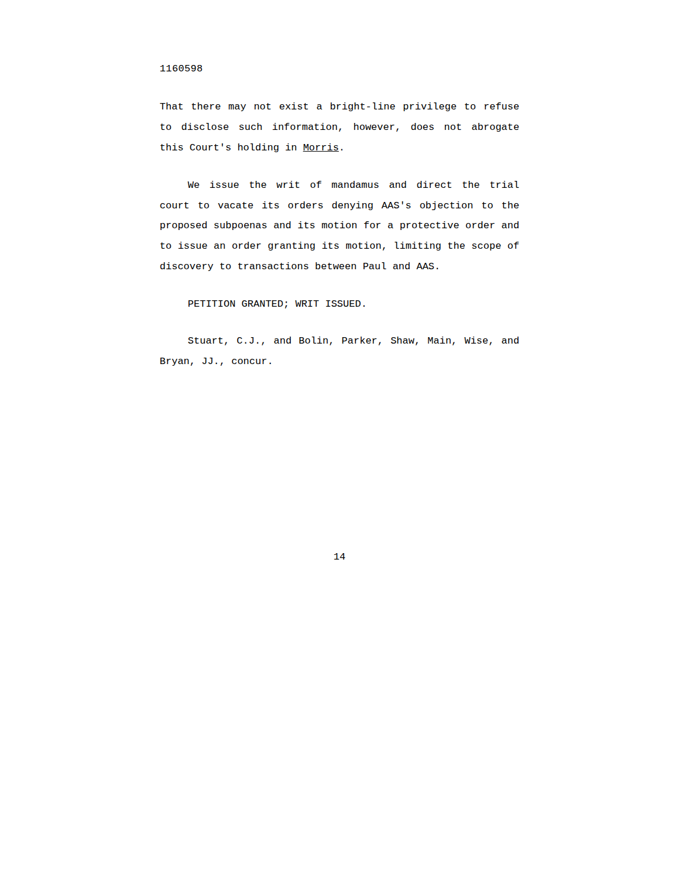1160598
That there may not exist a bright-line privilege to refuse to disclose such information, however, does not abrogate this Court's holding in Morris.
We issue the writ of mandamus and direct the trial court to vacate its orders denying AAS's objection to the proposed subpoenas and its motion for a protective order and to issue an order granting its motion, limiting the scope of discovery to transactions between Paul and AAS.
PETITION GRANTED; WRIT ISSUED.
Stuart, C.J., and Bolin, Parker, Shaw, Main, Wise, and Bryan, JJ., concur.
14